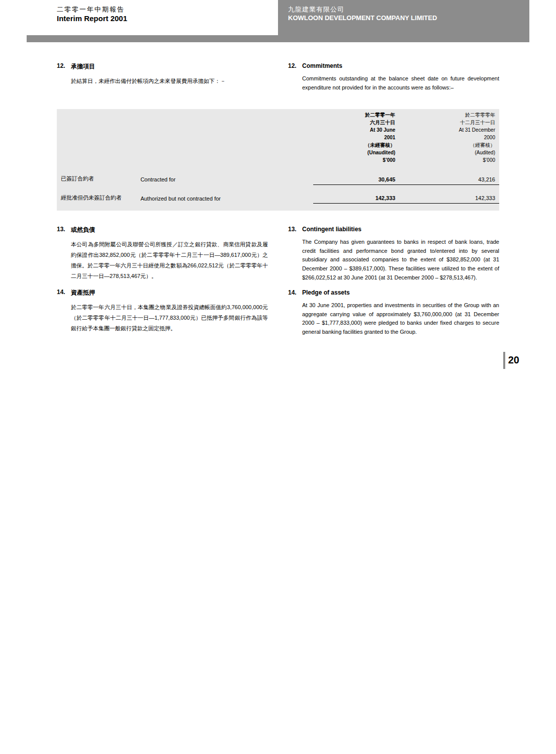二零零一年中期報告
Interim Report 2001
九龍建業有限公司
KOWLOON DEVELOPMENT COMPANY LIMITED
12. 承擔項目
於結算日，未經作出備付於帳項內之未來發展費用承擔如下：－
12. Commitments
Commitments outstanding at the balance sheet date on future development expenditure not provided for in the accounts were as follows:–
| | | 於二零零一年 六月三十日 At 30 June 2001 （未經審核） (Unaudited) $’000 | 於二零零零年 十二月三十一日 At 31 December 2000 （經審核） (Audited) $’000 |
| 已簽訂合約者 | Contracted for | 30,645 | 43,216 |
| 經批准但仍未簽訂合約者 | Authorized but not contracted for | 142,333 | 142,333 |
13. 或然負債
本公司為多間附屬公司及聯營公司所獲授／訂立之銀行貸款、商業信用貸款及履約保證作出382,852,000元（於二零零零年十二月三十一日—389,617,000元）之擔保。於二零零一年六月三十日經使用之數額為266,022,512元（於二零零零年十二月三十一日—278,513,467元）。
14. 資產抵押
於二零零一年六月三十日，本集團之物業及證券投資總帳面值約3,760,000,000元（於二零零零年十二月三十一日—1,777,833,000元）已抵押予多間銀行作為該等銀行給予本集團一般銀行貸款之固定抵押。
13. Contingent liabilities
The Company has given guarantees to banks in respect of bank loans, trade credit facilities and performance bond granted to/entered into by several subsidiary and associated companies to the extent of $382,852,000 (at 31 December 2000 – $389,617,000). These facilities were utilized to the extent of $266,022,512 at 30 June 2001 (at 31 December 2000 – $278,513,467).
14. Pledge of assets
At 30 June 2001, properties and investments in securities of the Group with an aggregate carrying value of approximately $3,760,000,000 (at 31 December 2000 – $1,777,833,000) were pledged to banks under fixed charges to secure general banking facilities granted to the Group.
20